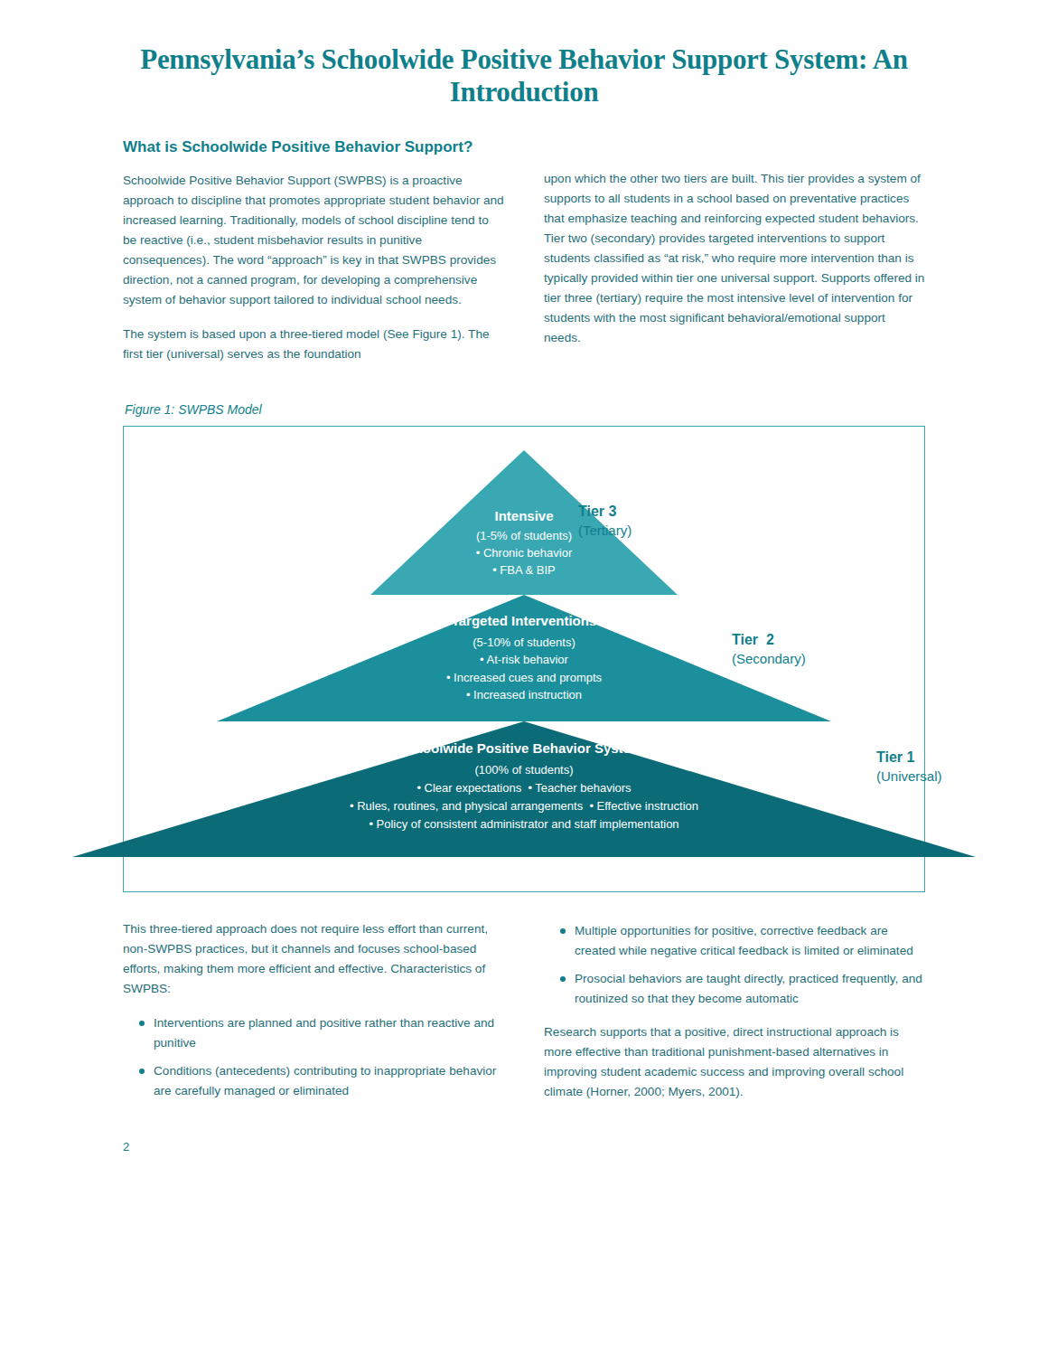Pennsylvania’s Schoolwide Positive Behavior Support System: An Introduction
What is Schoolwide Positive Behavior Support?
Schoolwide Positive Behavior Support (SWPBS) is a proactive approach to discipline that promotes appropriate student behavior and increased learning. Traditionally, models of school discipline tend to be reactive (i.e., student misbehavior results in punitive consequences). The word “approach” is key in that SWPBS provides direction, not a canned program, for developing a comprehensive system of behavior support tailored to individual school needs.
The system is based upon a three-tiered model (See Figure 1). The first tier (universal) serves as the foundation
upon which the other two tiers are built. This tier provides a system of supports to all students in a school based on preventative practices that emphasize teaching and reinforcing expected student behaviors. Tier two (secondary) provides targeted interventions to support students classified as “at risk,” who require more intervention than is typically provided within tier one universal support. Supports offered in tier three (tertiary) require the most intensive level of intervention for students with the most significant behavioral/emotional support needs.
Figure 1: SWPBS Model
Intensive (1-5% of students)
• Chronic behavior
• FBA & BIP
Tier 3
(Tertiary)
Targeted Interventions (5-10% of students)
• At-risk behavior
• Increased cues and prompts
• Increased instruction
Tier 2
(Secondary)
Schoolwide Positive Behavior Systems (100% of students)
• Clear expectations • Teacher behaviors
• Rules, routines, and physical arrangements • Effective instruction
• Policy of consistent administrator and staff implementation
Tier 1
(Universal)
This three-tiered approach does not require less effort than current, non-SWPBS practices, but it channels and focuses school-based efforts, making them more efficient and effective. Characteristics of SWPBS:
Interventions are planned and positive rather than reactive and punitive
Conditions (antecedents) contributing to inappropriate behavior are carefully managed or eliminated
Multiple opportunities for positive, corrective feedback are created while negative critical feedback is limited or eliminated
Prosocial behaviors are taught directly, practiced frequently, and routinized so that they become automatic
Research supports that a positive, direct instructional approach is more effective than traditional punishment-based alternatives in improving student academic success and improving overall school climate (Horner, 2000; Myers, 2001).
2